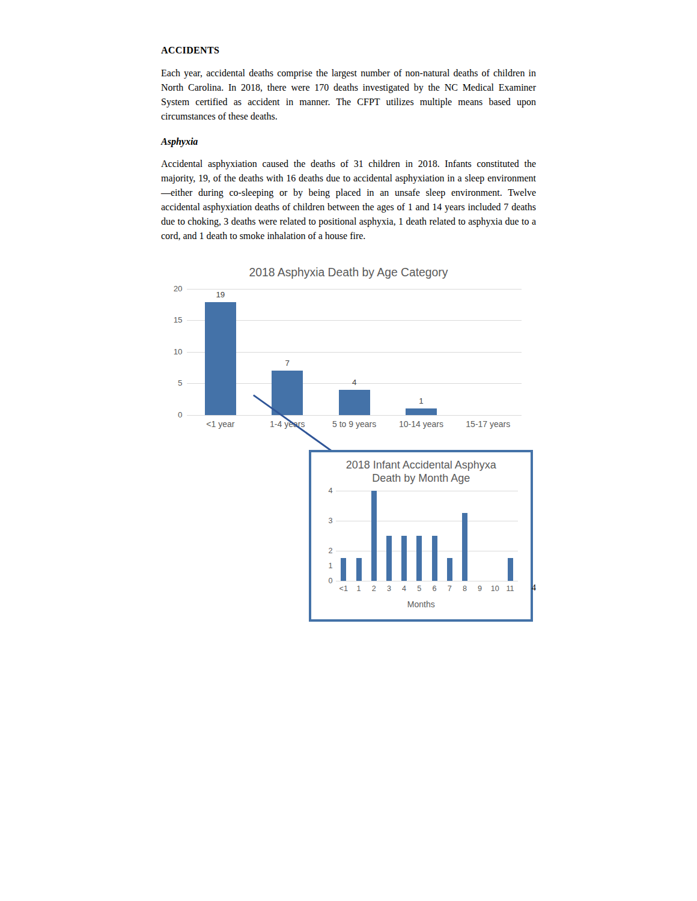ACCIDENTS
Each year, accidental deaths comprise the largest number of non-natural deaths of children in North Carolina. In 2018, there were 170 deaths investigated by the NC Medical Examiner System certified as accident in manner. The CFPT utilizes multiple means based upon circumstances of these deaths.
Asphyxia
Accidental asphyxiation caused the deaths of 31 children in 2018. Infants constituted the majority, 19, of the deaths with 16 deaths due to accidental asphyxiation in a sleep environment—either during co-sleeping or by being placed in an unsafe sleep environment. Twelve accidental asphyxiation deaths of children between the ages of 1 and 14 years included 7 deaths due to choking, 3 deaths were related to positional asphyxia, 1 death related to asphyxia due to a cord, and 1 death to smoke inhalation of a house fire.
2018 Asphyxia Death by Age Category
20
15
10
5
0
19
7
4
1
<1 year
1-4 years
5 to 9 years
10-14 years
15-17 years
2018 Infant Accidental Asphyxa
Death by Month Age
4
3
2
1
0
<1
1
2
3
4
5
6
7
8
9
10
11
Months
4